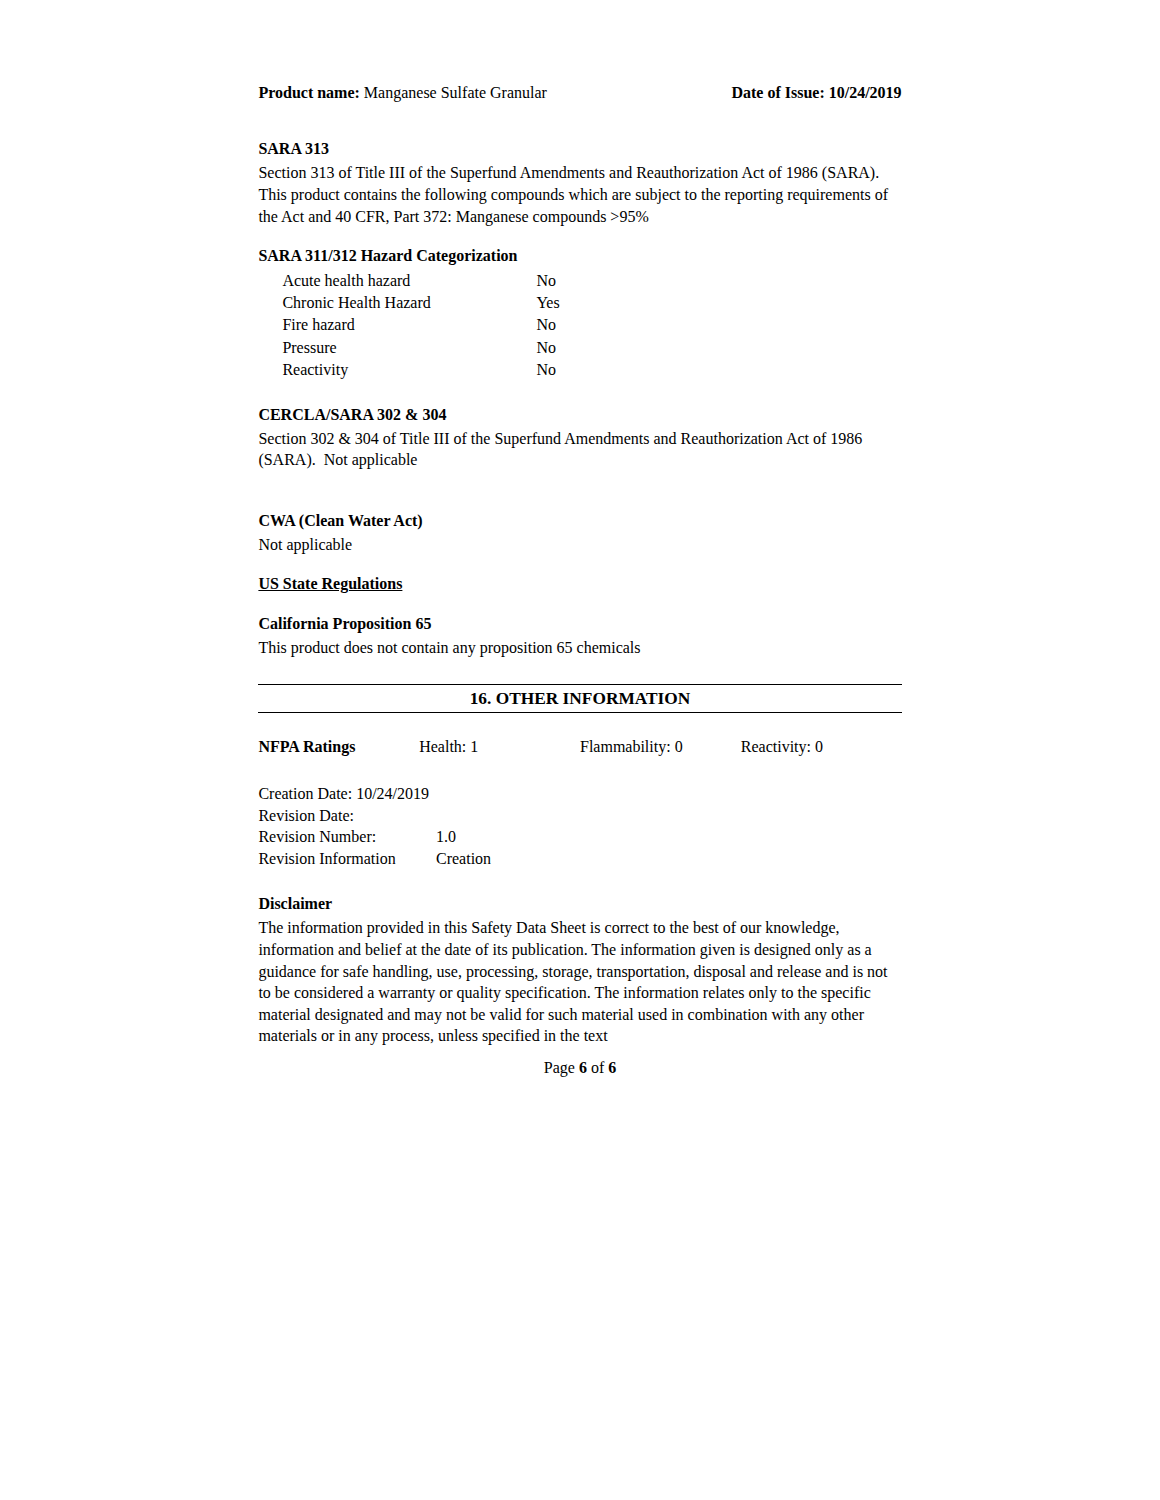Product name: Manganese Sulfate Granular
Date of Issue: 10/24/2019
SARA 313
Section 313 of Title III of the Superfund Amendments and Reauthorization Act of 1986 (SARA). This product contains the following compounds which are subject to the reporting requirements of the Act and 40 CFR, Part 372: Manganese compounds >95%
SARA 311/312 Hazard Categorization
| Acute health hazard | No |
| Chronic Health Hazard | Yes |
| Fire hazard | No |
| Pressure | No |
| Reactivity | No |
CERCLA/SARA 302 & 304
Section 302 & 304 of Title III of the Superfund Amendments and Reauthorization Act of 1986 (SARA). Not applicable
CWA (Clean Water Act)
Not applicable
US State Regulations
California Proposition 65
This product does not contain any proposition 65 chemicals
16. OTHER INFORMATION
NFPA Ratings
Health: 1
Flammability: 0
Reactivity: 0
Creation Date: 10/24/2019
Revision Date:
Revision Number: 1.0
Revision Information Creation
Disclaimer
The information provided in this Safety Data Sheet is correct to the best of our knowledge, information and belief at the date of its publication. The information given is designed only as a guidance for safe handling, use, processing, storage, transportation, disposal and release and is not to be considered a warranty or quality specification. The information relates only to the specific material designated and may not be valid for such material used in combination with any other materials or in any process, unless specified in the text
Page 6 of 6